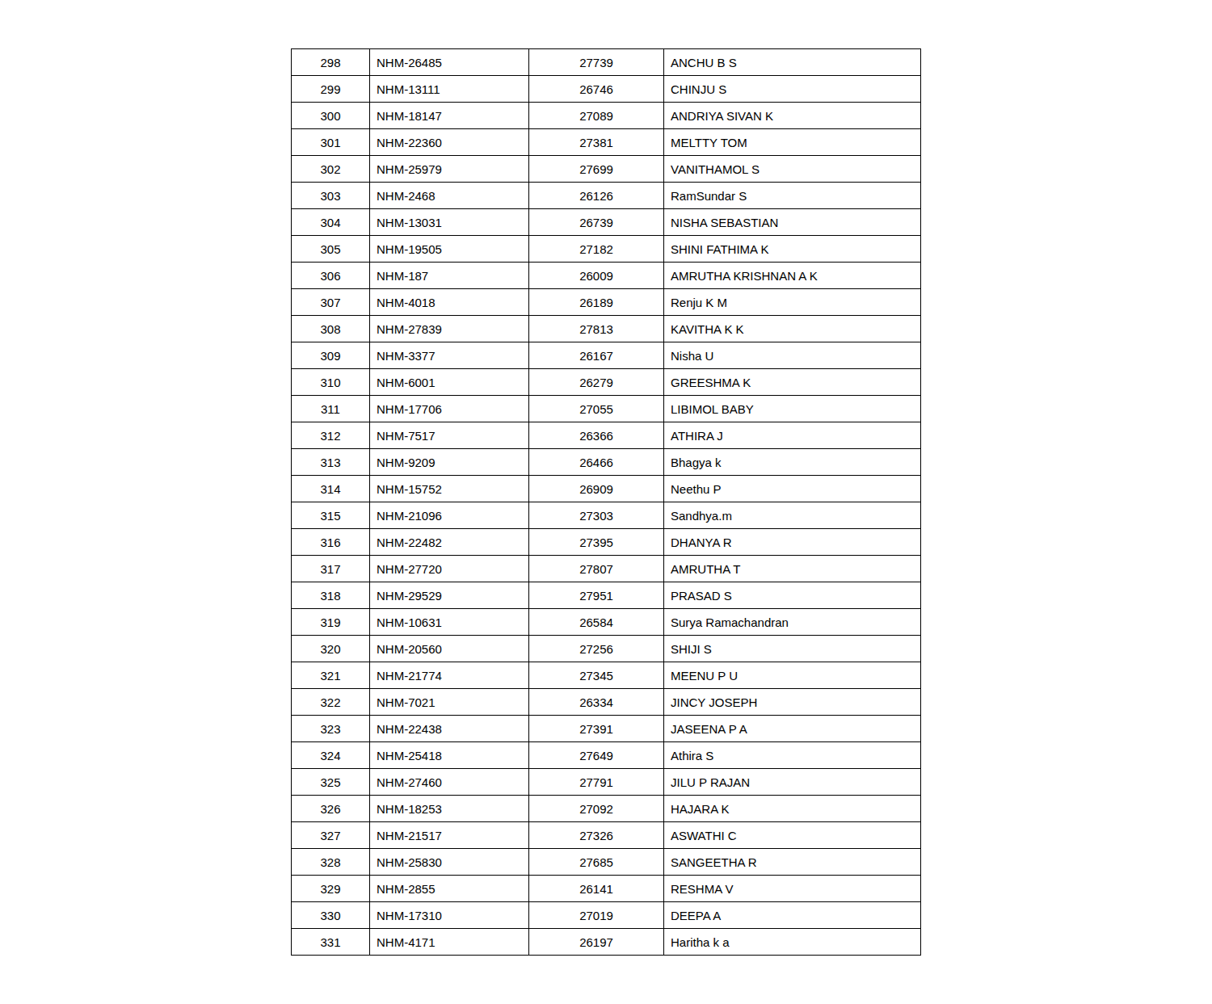| 298 | NHM-26485 | 27739 | ANCHU B S |
| 299 | NHM-13111 | 26746 | CHINJU S |
| 300 | NHM-18147 | 27089 | ANDRIYA SIVAN K |
| 301 | NHM-22360 | 27381 | MELTTY TOM |
| 302 | NHM-25979 | 27699 | VANITHAMOL S |
| 303 | NHM-2468 | 26126 | RamSundar S |
| 304 | NHM-13031 | 26739 | NISHA SEBASTIAN |
| 305 | NHM-19505 | 27182 | SHINI FATHIMA K |
| 306 | NHM-187 | 26009 | AMRUTHA KRISHNAN A K |
| 307 | NHM-4018 | 26189 | Renju K M |
| 308 | NHM-27839 | 27813 | KAVITHA K K |
| 309 | NHM-3377 | 26167 | Nisha U |
| 310 | NHM-6001 | 26279 | GREESHMA K |
| 311 | NHM-17706 | 27055 | LIBIMOL BABY |
| 312 | NHM-7517 | 26366 | ATHIRA J |
| 313 | NHM-9209 | 26466 | Bhagya k |
| 314 | NHM-15752 | 26909 | Neethu P |
| 315 | NHM-21096 | 27303 | Sandhya.m |
| 316 | NHM-22482 | 27395 | DHANYA R |
| 317 | NHM-27720 | 27807 | AMRUTHA T |
| 318 | NHM-29529 | 27951 | PRASAD S |
| 319 | NHM-10631 | 26584 | Surya Ramachandran |
| 320 | NHM-20560 | 27256 | SHIJI S |
| 321 | NHM-21774 | 27345 | MEENU P U |
| 322 | NHM-7021 | 26334 | JINCY JOSEPH |
| 323 | NHM-22438 | 27391 | JASEENA P A |
| 324 | NHM-25418 | 27649 | Athira S |
| 325 | NHM-27460 | 27791 | JILU P RAJAN |
| 326 | NHM-18253 | 27092 | HAJARA K |
| 327 | NHM-21517 | 27326 | ASWATHI C |
| 328 | NHM-25830 | 27685 | SANGEETHA R |
| 329 | NHM-2855 | 26141 | RESHMA V |
| 330 | NHM-17310 | 27019 | DEEPA A |
| 331 | NHM-4171 | 26197 | Haritha k a |